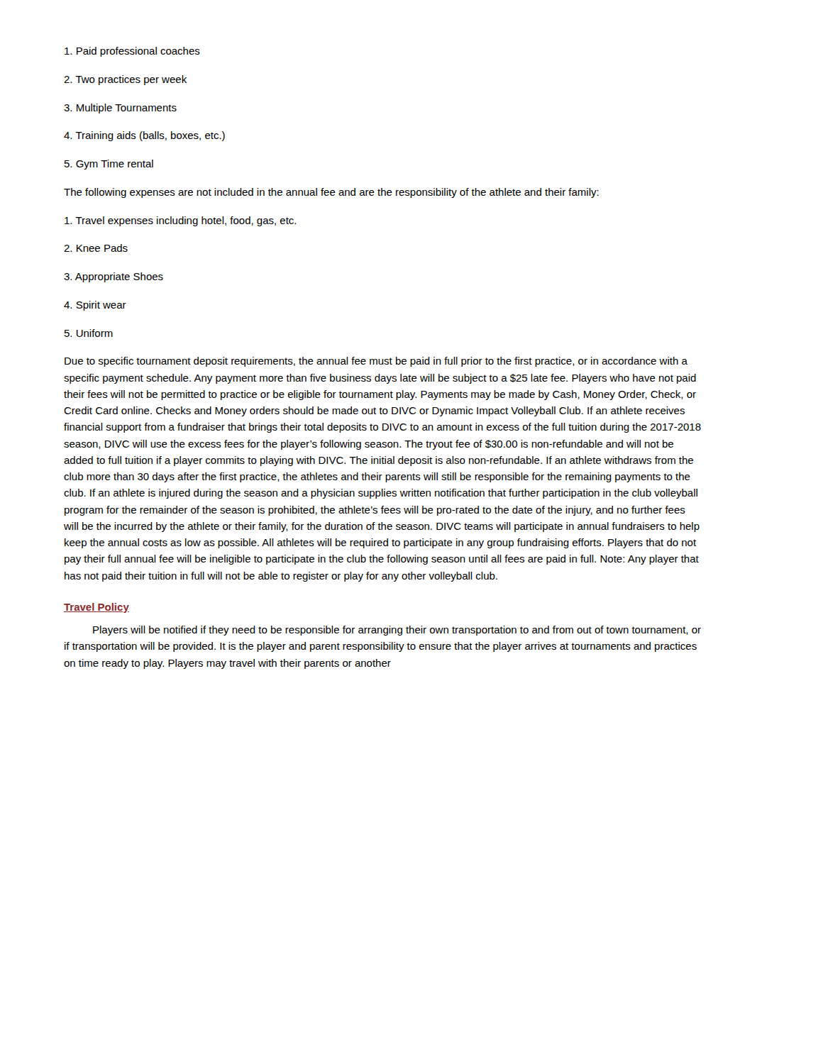1. Paid professional coaches
2. Two practices per week
3. Multiple Tournaments
4. Training aids (balls, boxes, etc.)
5. Gym Time rental
The following expenses are not included in the annual fee and are the responsibility of the athlete and their family:
1. Travel expenses including hotel, food, gas, etc.
2. Knee Pads
3. Appropriate Shoes
4. Spirit wear
5. Uniform
Due to specific tournament deposit requirements, the annual fee must be paid in full prior to the first practice, or in accordance with a specific payment schedule. Any payment more than five business days late will be subject to a $25 late fee. Players who have not paid their fees will not be permitted to practice or be eligible for tournament play. Payments may be made by Cash, Money Order, Check, or Credit Card online. Checks and Money orders should be made out to DIVC or Dynamic Impact Volleyball Club. If an athlete receives financial support from a fundraiser that brings their total deposits to DIVC to an amount in excess of the full tuition during the 2017-2018 season, DIVC will use the excess fees for the player’s following season. The tryout fee of $30.00 is non-refundable and will not be added to full tuition if a player commits to playing with DIVC. The initial deposit is also non-refundable. If an athlete withdraws from the club more than 30 days after the first practice, the athletes and their parents will still be responsible for the remaining payments to the club. If an athlete is injured during the season and a physician supplies written notification that further participation in the club volleyball program for the remainder of the season is prohibited, the athlete’s fees will be pro-rated to the date of the injury, and no further fees will be the incurred by the athlete or their family, for the duration of the season. DIVC teams will participate in annual fundraisers to help keep the annual costs as low as possible. All athletes will be required to participate in any group fundraising efforts. Players that do not pay their full annual fee will be ineligible to participate in the club the following season until all fees are paid in full. Note: Any player that has not paid their tuition in full will not be able to register or play for any other volleyball club.
Travel Policy
Players will be notified if they need to be responsible for arranging their own transportation to and from out of town tournament, or if transportation will be provided. It is the player and parent responsibility to ensure that the player arrives at tournaments and practices on time ready to play. Players may travel with their parents or another